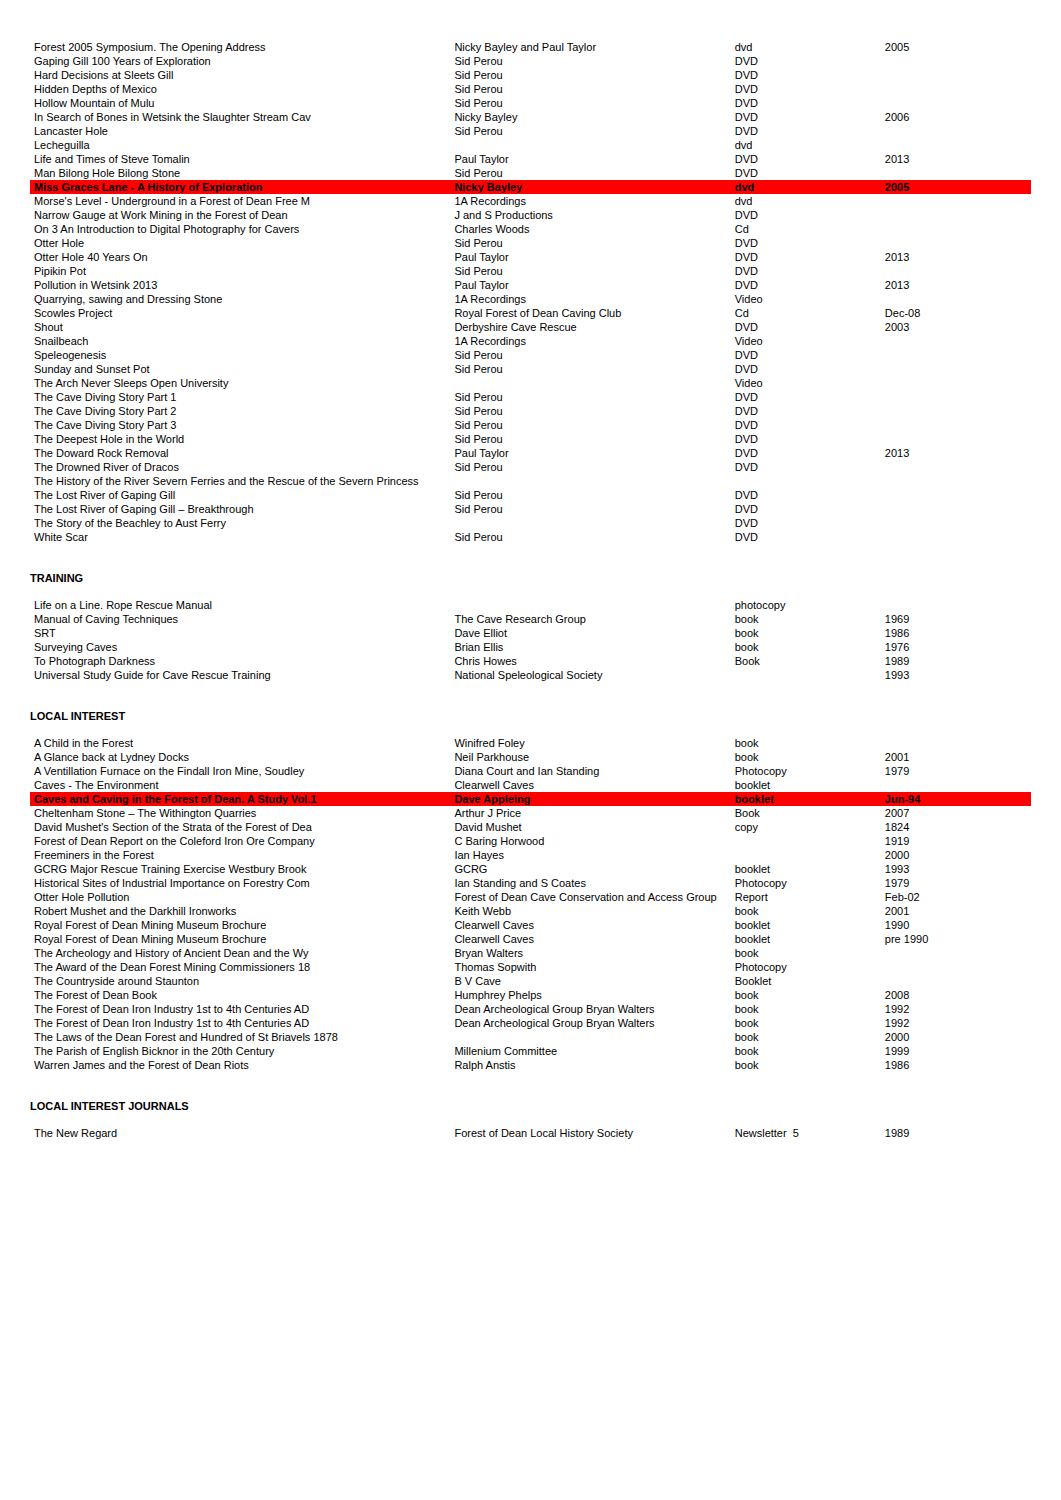| Forest 2005 Symposium. The Opening Address | Nicky Bayley and Paul Taylor | dvd | 2005 |
| Gaping Gill 100 Years of Exploration | Sid Perou | DVD | |
| Hard Decisions at Sleets Gill | Sid Perou | DVD | |
| Hidden Depths of Mexico | Sid Perou | DVD | |
| Hollow Mountain of Mulu | Sid Perou | DVD | |
| In Search of Bones in Wetsink the Slaughter Stream Cav | Nicky Bayley | DVD | 2006 |
| Lancaster Hole | Sid Perou | DVD | |
| Lecheguilla | | dvd | |
| Life and Times of Steve Tomalin | Paul Taylor | DVD | 2013 |
| Man Bilong Hole Bilong Stone | Sid Perou | DVD | |
| Miss Graces Lane - A History of Exploration | Nicky Bayley | dvd | 2005 |
| Morse's Level - Underground in a Forest of Dean Free M | 1A Recordings | dvd | |
| Narrow Gauge at Work Mining in the Forest of Dean | J and S Productions | DVD | |
| On 3 An Introduction to Digital Photography for Cavers | Charles Woods | Cd | |
| Otter Hole | Sid Perou | DVD | |
| Otter Hole 40 Years On | Paul Taylor | DVD | 2013 |
| Pipikin Pot | Sid Perou | DVD | |
| Pollution in Wetsink 2013 | Paul Taylor | DVD | 2013 |
| Quarrying, sawing and Dressing Stone | 1A Recordings | Video | |
| Scowles Project | Royal Forest of Dean Caving Club | Cd | Dec-08 |
| Shout | Derbyshire Cave Rescue | DVD | 2003 |
| Snailbeach | 1A Recordings | Video | |
| Speleogenesis | Sid Perou | DVD | |
| Sunday and Sunset Pot | Sid Perou | DVD | |
| The Arch Never Sleeps Open University | | Video | |
| The Cave Diving Story Part 1 | Sid Perou | DVD | |
| The Cave Diving Story Part 2 | Sid Perou | DVD | |
| The Cave Diving Story Part 3 | Sid Perou | DVD | |
| The Deepest Hole in the World | Sid Perou | DVD | |
| The Doward Rock Removal | Paul Taylor | DVD | 2013 |
| The Drowned River of Dracos | Sid Perou | DVD | |
| The History of the River Severn Ferries and the Rescue of the Severn Princess | | | |
| The Lost River of Gaping Gill | Sid Perou | DVD | |
| The Lost River of Gaping Gill – Breakthrough | Sid Perou | DVD | |
| The Story of the Beachley to Aust Ferry | | DVD | |
| White Scar | Sid Perou | DVD | |
TRAINING
| Life on a Line. Rope Rescue Manual | | photocopy | |
| Manual of Caving Techniques | The Cave Research Group | book | 1969 |
| SRT | Dave Elliot | book | 1986 |
| Surveying Caves | Brian Ellis | book | 1976 |
| To Photograph Darkness | Chris Howes | Book | 1989 |
| Universal Study Guide for Cave Rescue Training | National Speleological Society | | 1993 |
LOCAL INTEREST
| A Child in the Forest | Winifred Foley | book | |
| A Glance back at Lydney Docks | Neil Parkhouse | book | 2001 |
| A Ventillation Furnace on the Findall Iron Mine, Soudley | Diana Court and Ian Standing | Photocopy | 1979 |
| Caves - The Environment | Clearwell Caves | booklet | |
| Caves and Caving in the Forest of Dean. A Study Vol.1 | Dave Appleing | booklet | Jun-94 |
| Cheltenham Stone – The Withington Quarries | Arthur J Price | Book | 2007 |
| David Mushet's Section of the Strata of the Forest of Dea | David Mushet | copy | 1824 |
| Forest of Dean Report on the Coleford Iron Ore Company | C Baring Horwood | | 1919 |
| Freeminers in the Forest | Ian Hayes | | 2000 |
| GCRG Major Rescue Training Exercise Westbury Brook | GCRG | booklet | 1993 |
| Historical Sites of Industrial Importance on Forestry Com | Ian Standing and S Coates | Photocopy | 1979 |
| Otter Hole Pollution | Forest of Dean Cave Conservation and Access Group | Report | Feb-02 |
| Robert Mushet and the Darkhill Ironworks | Keith Webb | book | 2001 |
| Royal Forest of Dean Mining Museum Brochure | Clearwell Caves | booklet | 1990 |
| Royal Forest of Dean Mining Museum Brochure | Clearwell Caves | booklet | pre 1990 |
| The Archeology and History of Ancient Dean and the Wy | Bryan Walters | book | |
| The Award of the Dean Forest Mining Commissioners 18 | Thomas Sopwith | Photocopy | |
| The Countryside around Staunton | B V Cave | Booklet | |
| The Forest of Dean Book | Humphrey Phelps | book | 2008 |
| The Forest of Dean Iron Industry 1st to 4th Centuries AD | Dean Archeological Group Bryan Walters | book | 1992 |
| The Forest of Dean Iron Industry 1st to 4th Centuries AD | Dean Archeological Group Bryan Walters | book | 1992 |
| The Laws of the Dean Forest and Hundred of St Briavels 1878 | | book | 2000 |
| The Parish of English Bicknor in the 20th Century | Millenium Committee | book | 1999 |
| Warren James and the Forest of Dean Riots | Ralph Anstis | book | 1986 |
LOCAL INTEREST JOURNALS
| The New Regard | Forest of Dean Local History Society | Newsletter 5 | 1989 |